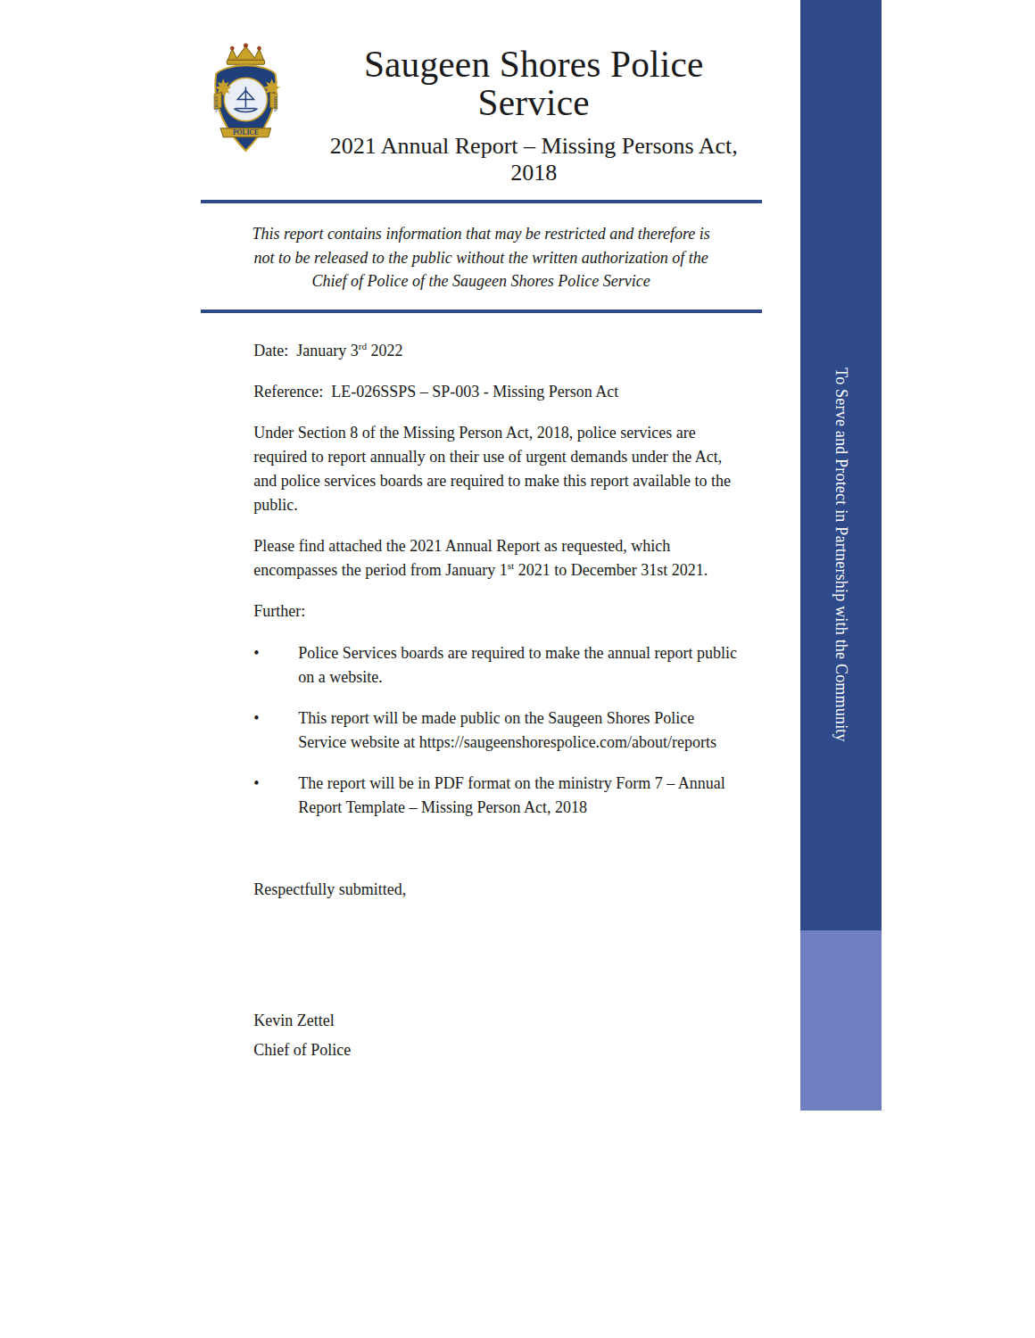To Serve and Protect in Partnership with the Community
POLICE SERVICE SHORES
Saugeen Shores Police Service
2021 Annual Report – Missing Persons Act, 2018
This report contains information that may be restricted and therefore is not to be released to the public without the written authorization of the Chief of Police of the Saugeen Shores Police Service
Date: January 3rd 2022
Reference: LE-026SSPS – SP-003 - Missing Person Act
Under Section 8 of the Missing Person Act, 2018, police services are required to report annually on their use of urgent demands under the Act, and police services boards are required to make this report available to the public.
Please find attached the 2021 Annual Report as requested, which encompasses the period from January 1st 2021 to December 31st 2021.
Further:
•
Police Services boards are required to make the annual report public on a website.
•
This report will be made public on the Saugeen Shores Police Service website at https://saugeenshorespolice.com/about/reports
•
The report will be in PDF format on the ministry Form 7 – Annual Report Template – Missing Person Act, 2018
Respectfully submitted,
Kevin Zettel
Chief of Police